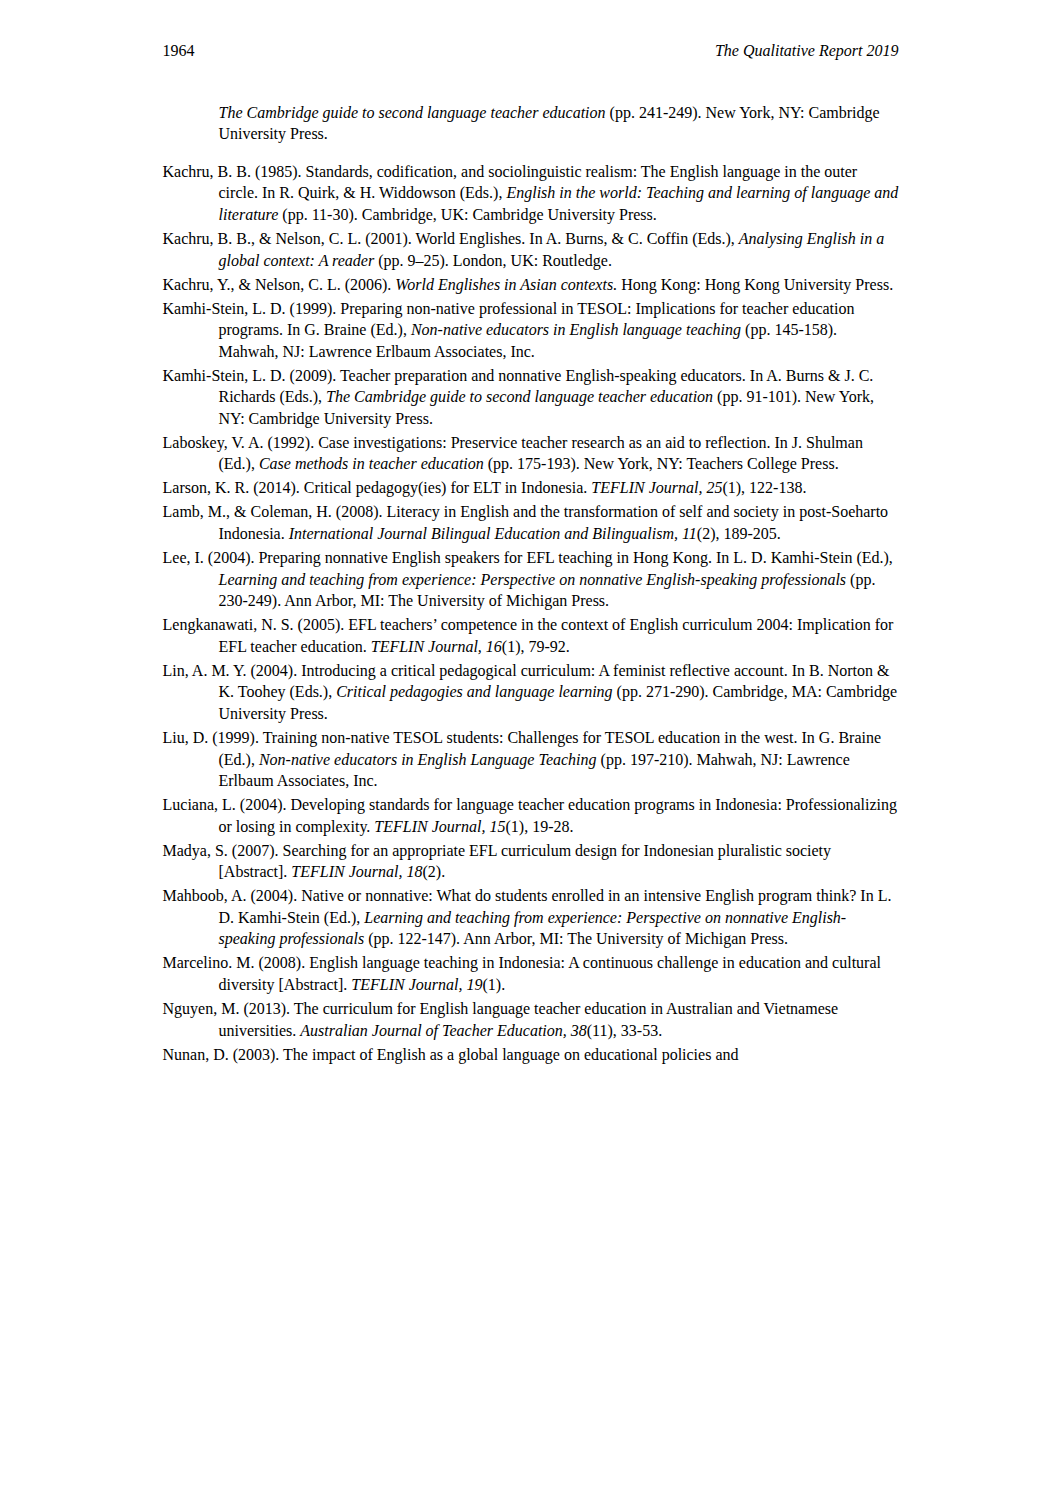1964 The Qualitative Report 2019
The Cambridge guide to second language teacher education (pp. 241-249). New York, NY: Cambridge University Press.
Kachru, B. B. (1985). Standards, codification, and sociolinguistic realism: The English language in the outer circle. In R. Quirk, & H. Widdowson (Eds.), English in the world: Teaching and learning of language and literature (pp. 11-30). Cambridge, UK: Cambridge University Press.
Kachru, B. B., & Nelson, C. L. (2001). World Englishes. In A. Burns, & C. Coffin (Eds.), Analysing English in a global context: A reader (pp. 9–25). London, UK: Routledge.
Kachru, Y., & Nelson, C. L. (2006). World Englishes in Asian contexts. Hong Kong: Hong Kong University Press.
Kamhi-Stein, L. D. (1999). Preparing non-native professional in TESOL: Implications for teacher education programs. In G. Braine (Ed.), Non-native educators in English language teaching (pp. 145-158). Mahwah, NJ: Lawrence Erlbaum Associates, Inc.
Kamhi-Stein, L. D. (2009). Teacher preparation and nonnative English-speaking educators. In A. Burns & J. C. Richards (Eds.), The Cambridge guide to second language teacher education (pp. 91-101). New York, NY: Cambridge University Press.
Laboskey, V. A. (1992). Case investigations: Preservice teacher research as an aid to reflection. In J. Shulman (Ed.), Case methods in teacher education (pp. 175-193). New York, NY: Teachers College Press.
Larson, K. R. (2014). Critical pedagogy(ies) for ELT in Indonesia. TEFLIN Journal, 25(1), 122-138.
Lamb, M., & Coleman, H. (2008). Literacy in English and the transformation of self and society in post-Soeharto Indonesia. International Journal Bilingual Education and Bilingualism, 11(2), 189-205.
Lee, I. (2004). Preparing nonnative English speakers for EFL teaching in Hong Kong. In L. D. Kamhi-Stein (Ed.), Learning and teaching from experience: Perspective on nonnative English-speaking professionals (pp. 230-249). Ann Arbor, MI: The University of Michigan Press.
Lengkanawati, N. S. (2005). EFL teachers’ competence in the context of English curriculum 2004: Implication for EFL teacher education. TEFLIN Journal, 16(1), 79-92.
Lin, A. M. Y. (2004). Introducing a critical pedagogical curriculum: A feminist reflective account. In B. Norton & K. Toohey (Eds.), Critical pedagogies and language learning (pp. 271-290). Cambridge, MA: Cambridge University Press.
Liu, D. (1999). Training non-native TESOL students: Challenges for TESOL education in the west. In G. Braine (Ed.), Non-native educators in English Language Teaching (pp. 197-210). Mahwah, NJ: Lawrence Erlbaum Associates, Inc.
Luciana, L. (2004). Developing standards for language teacher education programs in Indonesia: Professionalizing or losing in complexity. TEFLIN Journal, 15(1), 19-28.
Madya, S. (2007). Searching for an appropriate EFL curriculum design for Indonesian pluralistic society [Abstract]. TEFLIN Journal, 18(2).
Mahboob, A. (2004). Native or nonnative: What do students enrolled in an intensive English program think? In L. D. Kamhi-Stein (Ed.), Learning and teaching from experience: Perspective on nonnative English-speaking professionals (pp. 122-147). Ann Arbor, MI: The University of Michigan Press.
Marcelino. M. (2008). English language teaching in Indonesia: A continuous challenge in education and cultural diversity [Abstract]. TEFLIN Journal, 19(1).
Nguyen, M. (2013). The curriculum for English language teacher education in Australian and Vietnamese universities. Australian Journal of Teacher Education, 38(11), 33-53.
Nunan, D. (2003). The impact of English as a global language on educational policies and